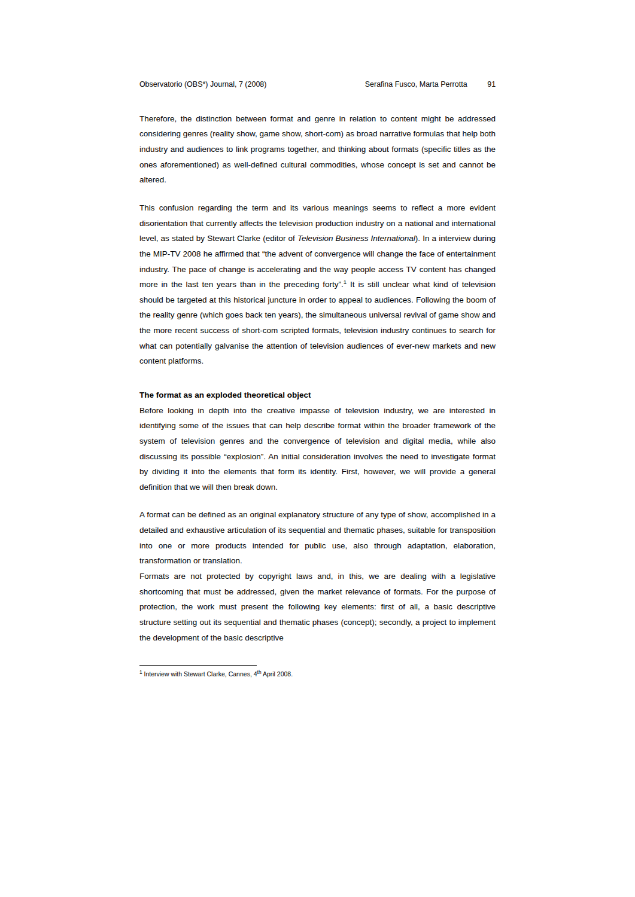Observatorio (OBS*) Journal, 7 (2008)
Serafina Fusco, Marta Perrotta 91
Therefore, the distinction between format and genre in relation to content might be addressed considering genres (reality show, game show, short-com) as broad narrative formulas that help both industry and audiences to link programs together, and thinking about formats (specific titles as the ones aforementioned) as well-defined cultural commodities, whose concept is set and cannot be altered.
This confusion regarding the term and its various meanings seems to reflect a more evident disorientation that currently affects the television production industry on a national and international level, as stated by Stewart Clarke (editor of Television Business International). In a interview during the MIP-TV 2008 he affirmed that “the advent of convergence will change the face of entertainment industry. The pace of change is accelerating and the way people access TV content has changed more in the last ten years than in the preceding forty”.1 It is still unclear what kind of television should be targeted at this historical juncture in order to appeal to audiences. Following the boom of the reality genre (which goes back ten years), the simultaneous universal revival of game show and the more recent success of short-com scripted formats, television industry continues to search for what can potentially galvanise the attention of television audiences of ever-new markets and new content platforms.
The format as an exploded theoretical object
Before looking in depth into the creative impasse of television industry, we are interested in identifying some of the issues that can help describe format within the broader framework of the system of television genres and the convergence of television and digital media, while also discussing its possible “explosion”. An initial consideration involves the need to investigate format by dividing it into the elements that form its identity. First, however, we will provide a general definition that we will then break down.
A format can be defined as an original explanatory structure of any type of show, accomplished in a detailed and exhaustive articulation of its sequential and thematic phases, suitable for transposition into one or more products intended for public use, also through adaptation, elaboration, transformation or translation.
Formats are not protected by copyright laws and, in this, we are dealing with a legislative shortcoming that must be addressed, given the market relevance of formats. For the purpose of protection, the work must present the following key elements: first of all, a basic descriptive structure setting out its sequential and thematic phases (concept); secondly, a project to implement the development of the basic descriptive
1 Interview with Stewart Clarke, Cannes, 4th April 2008.